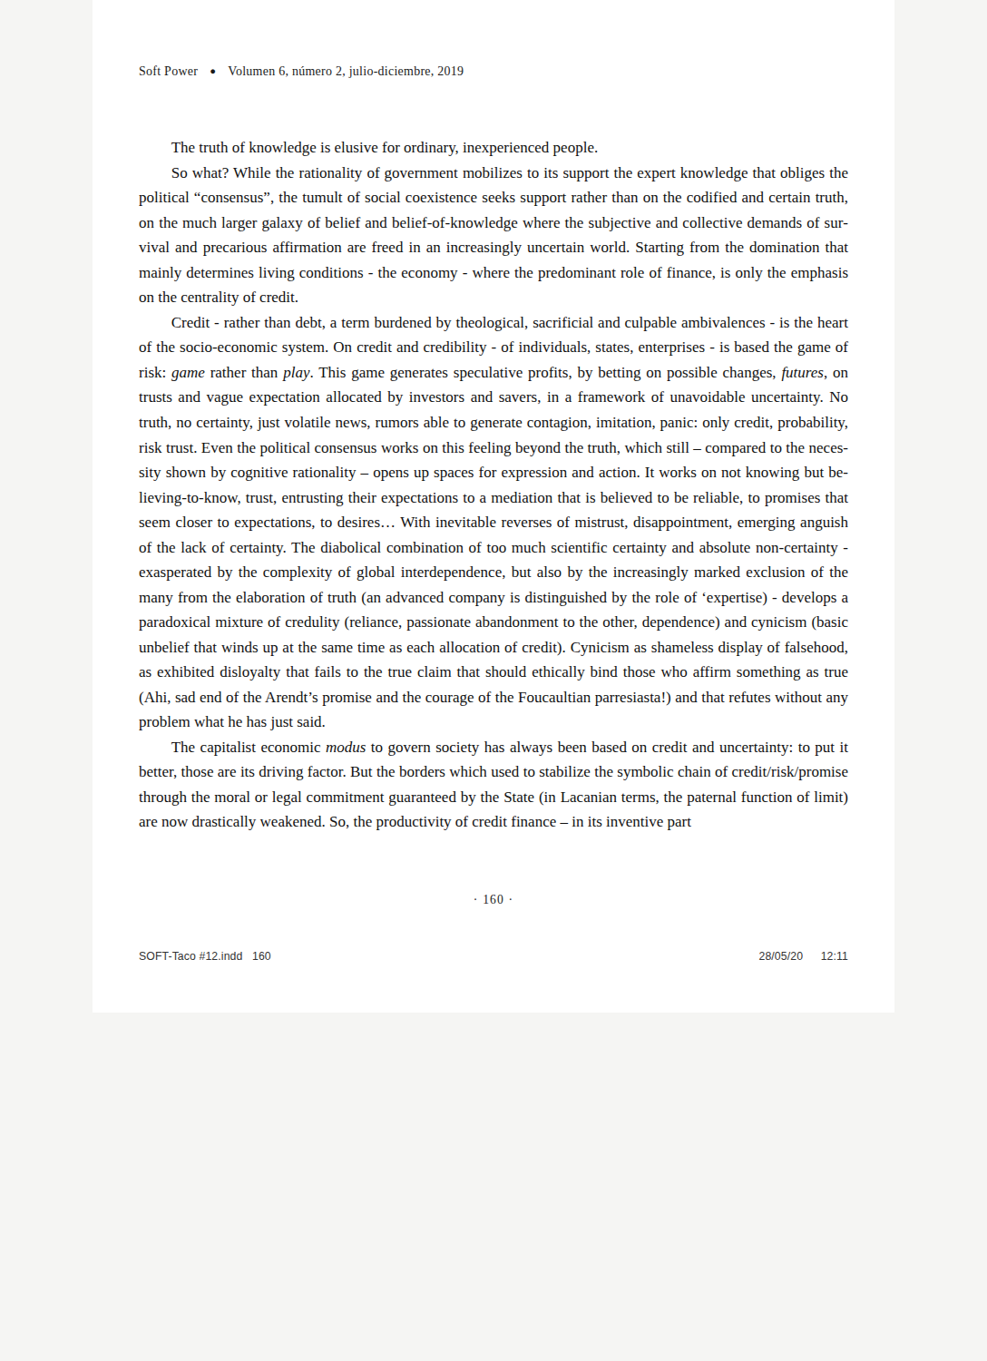Soft Power ● Volumen 6, número 2, julio-diciembre, 2019
The truth of knowledge is elusive for ordinary, inexperienced people.
So what? While the rationality of government mobilizes to its support the expert knowledge that obliges the political “consensus”, the tumult of social coexistence seeks support rather than on the codified and certain truth, on the much larger galaxy of belief and belief-of-knowledge where the subjective and collective demands of survival and precarious affirmation are freed in an increasingly uncertain world. Starting from the domination that mainly determines living conditions - the economy - where the predominant role of finance, is only the emphasis on the centrality of credit.
Credit - rather than debt, a term burdened by theological, sacrificial and culpable ambivalences - is the heart of the socio-economic system. On credit and credibility - of individuals, states, enterprises - is based the game of risk: game rather than play. This game generates speculative profits, by betting on possible changes, futures, on trusts and vague expectation allocated by investors and savers, in a framework of unavoidable uncertainty. No truth, no certainty, just volatile news, rumors able to generate contagion, imitation, panic: only credit, probability, risk trust. Even the political consensus works on this feeling beyond the truth, which still – compared to the necessity shown by cognitive rationality – opens up spaces for expression and action. It works on not knowing but believing-to-know, trust, entrusting their expectations to a mediation that is believed to be reliable, to promises that seem closer to expectations, to desires… With inevitable reverses of mistrust, disappointment, emerging anguish of the lack of certainty. The diabolical combination of too much scientific certainty and absolute non-certainty - exasperated by the complexity of global interdependence, but also by the increasingly marked exclusion of the many from the elaboration of truth (an advanced company is distinguished by the role of ‘expertise) - develops a paradoxical mixture of credulity (reliance, passionate abandonment to the other, dependence) and cynicism (basic unbelief that winds up at the same time as each allocation of credit). Cynicism as shameless display of falsehood, as exhibited disloyalty that fails to the true claim that should ethically bind those who affirm something as true (Ahi, sad end of the Arendt’s promise and the courage of the Foucaultian parresiasta!) and that refutes without any problem what he has just said.
The capitalist economic modus to govern society has always been based on credit and uncertainty: to put it better, those are its driving factor. But the borders which used to stabilize the symbolic chain of credit/risk/promise through the moral or legal commitment guaranteed by the State (in Lacanian terms, the paternal function of limit) are now drastically weakened. So, the productivity of credit finance – in its inventive part
·160·
SOFT-Taco #12.indd 160
28/05/2012:11